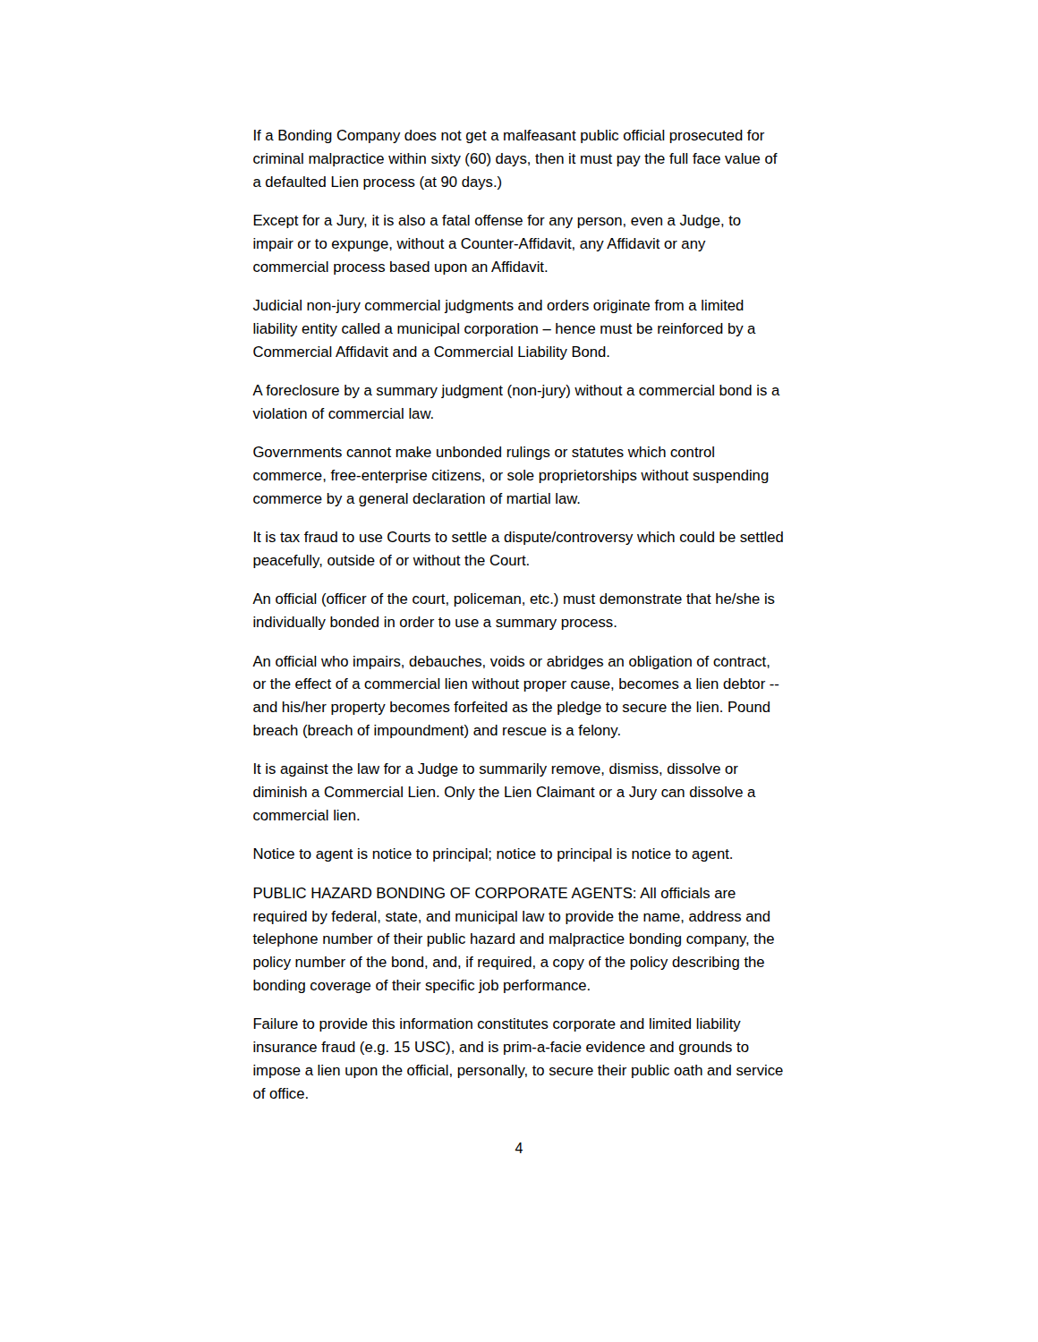If a Bonding Company does not get a malfeasant public official prosecuted for criminal malpractice within sixty (60) days, then it must pay the full face value of a defaulted Lien process (at 90 days.)
Except for a Jury, it is also a fatal offense for any person, even a Judge, to impair or to expunge, without a Counter-Affidavit, any Affidavit or any commercial process based upon an Affidavit.
Judicial non-jury commercial judgments and orders originate from a limited liability entity called a municipal corporation – hence must be reinforced by a Commercial Affidavit and a Commercial Liability Bond.
A foreclosure by a summary judgment (non-jury) without a commercial bond is a violation of commercial law.
Governments cannot make unbonded rulings or statutes which control commerce, free-enterprise citizens, or sole proprietorships without suspending commerce by a general declaration of martial law.
It is tax fraud to use Courts to settle a dispute/controversy which could be settled peacefully, outside of or without the Court.
An official (officer of the court, policeman, etc.) must demonstrate that he/she is individually bonded in order to use a summary process.
An official who impairs, debauches, voids or abridges an obligation of contract, or the effect of a commercial lien without proper cause, becomes a lien debtor -- and his/her property becomes forfeited as the pledge to secure the lien. Pound breach (breach of impoundment) and rescue is a felony.
It is against the law for a Judge to summarily remove, dismiss, dissolve or diminish a Commercial Lien. Only the Lien Claimant or a Jury can dissolve a commercial lien.
Notice to agent is notice to principal; notice to principal is notice to agent.
PUBLIC HAZARD BONDING OF CORPORATE AGENTS: All officials are required by federal, state, and municipal law to provide the name, address and telephone number of their public hazard and malpractice bonding company, the policy number of the bond, and, if required, a copy of the policy describing the bonding coverage of their specific job performance.
Failure to provide this information constitutes corporate and limited liability insurance fraud (e.g. 15 USC), and is prim-a-facie evidence and grounds to impose a lien upon the official, personally, to secure their public oath and service of office.
4